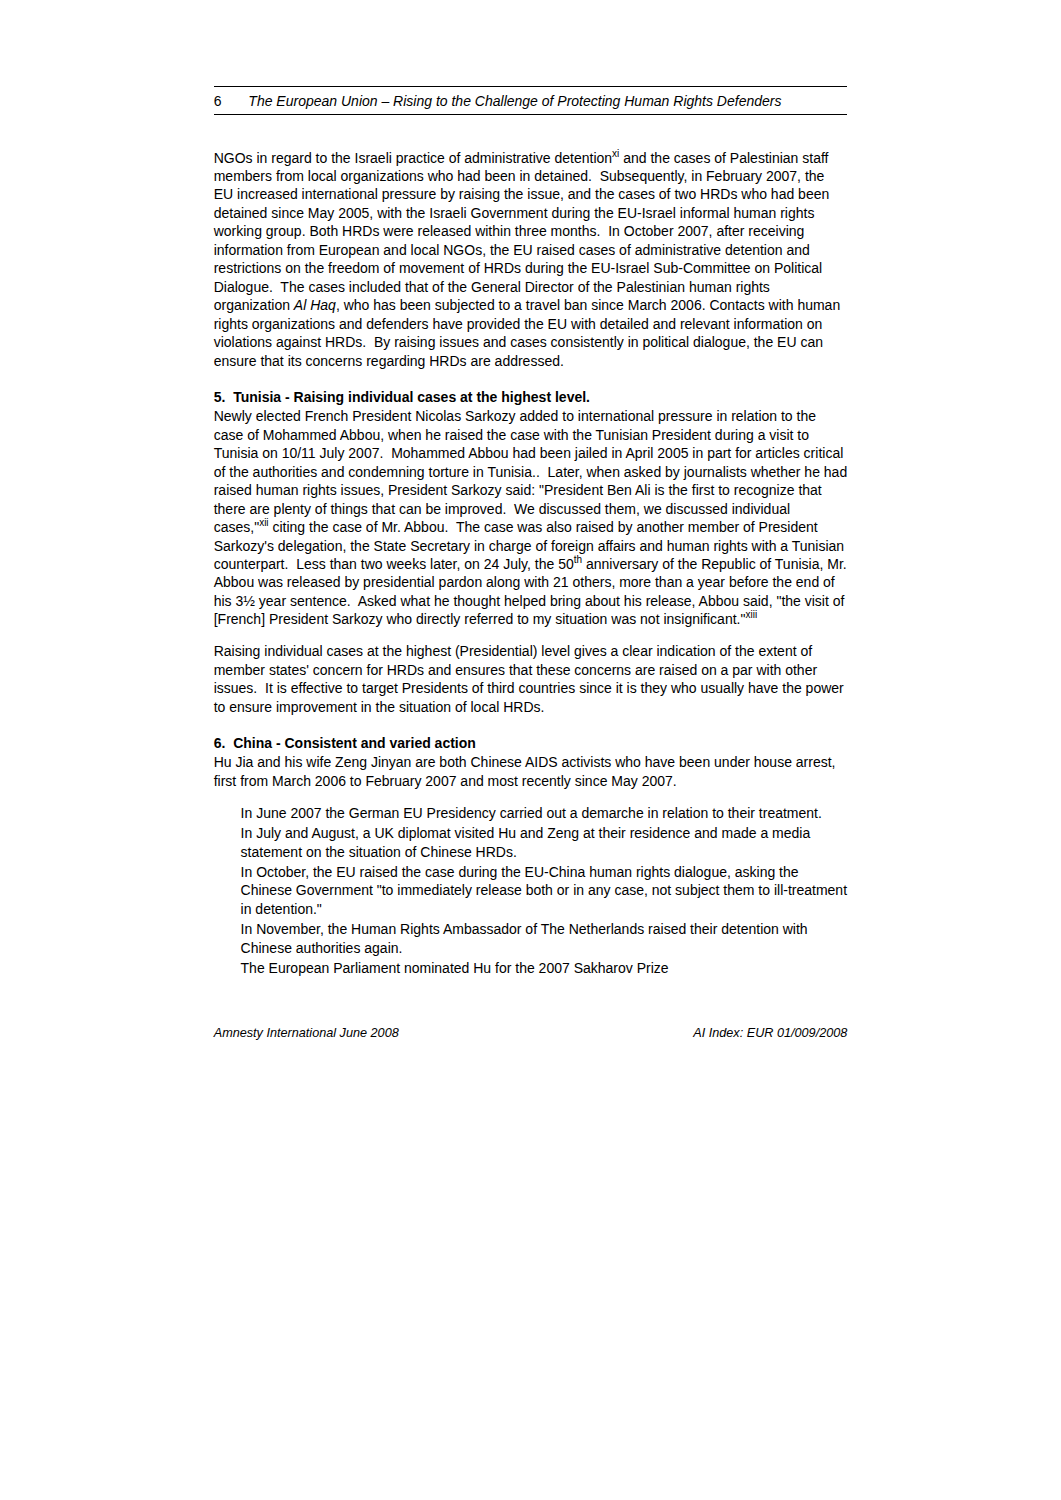6 The European Union – Rising to the Challenge of Protecting Human Rights Defenders
NGOs in regard to the Israeli practice of administrative detentionxi and the cases of Palestinian staff members from local organizations who had been in detained. Subsequently, in February 2007, the EU increased international pressure by raising the issue, and the cases of two HRDs who had been detained since May 2005, with the Israeli Government during the EU-Israel informal human rights working group. Both HRDs were released within three months. In October 2007, after receiving information from European and local NGOs, the EU raised cases of administrative detention and restrictions on the freedom of movement of HRDs during the EU-Israel Sub-Committee on Political Dialogue. The cases included that of the General Director of the Palestinian human rights organization Al Haq, who has been subjected to a travel ban since March 2006. Contacts with human rights organizations and defenders have provided the EU with detailed and relevant information on violations against HRDs. By raising issues and cases consistently in political dialogue, the EU can ensure that its concerns regarding HRDs are addressed.
5. Tunisia - Raising individual cases at the highest level.
Newly elected French President Nicolas Sarkozy added to international pressure in relation to the case of Mohammed Abbou, when he raised the case with the Tunisian President during a visit to Tunisia on 10/11 July 2007. Mohammed Abbou had been jailed in April 2005 in part for articles critical of the authorities and condemning torture in Tunisia.. Later, when asked by journalists whether he had raised human rights issues, President Sarkozy said: "President Ben Ali is the first to recognize that there are plenty of things that can be improved. We discussed them, we discussed individual cases,"xii citing the case of Mr. Abbou. The case was also raised by another member of President Sarkozy's delegation, the State Secretary in charge of foreign affairs and human rights with a Tunisian counterpart. Less than two weeks later, on 24 July, the 50th anniversary of the Republic of Tunisia, Mr. Abbou was released by presidential pardon along with 21 others, more than a year before the end of his 3½ year sentence. Asked what he thought helped bring about his release, Abbou said, "the visit of [French] President Sarkozy who directly referred to my situation was not insignificant."xiii
Raising individual cases at the highest (Presidential) level gives a clear indication of the extent of member states' concern for HRDs and ensures that these concerns are raised on a par with other issues. It is effective to target Presidents of third countries since it is they who usually have the power to ensure improvement in the situation of local HRDs.
6. China - Consistent and varied action
Hu Jia and his wife Zeng Jinyan are both Chinese AIDS activists who have been under house arrest, first from March 2006 to February 2007 and most recently since May 2007.
In June 2007 the German EU Presidency carried out a demarche in relation to their treatment.
In July and August, a UK diplomat visited Hu and Zeng at their residence and made a media statement on the situation of Chinese HRDs.
In October, the EU raised the case during the EU-China human rights dialogue, asking the Chinese Government "to immediately release both or in any case, not subject them to ill-treatment in detention."
In November, the Human Rights Ambassador of The Netherlands raised their detention with Chinese authorities again.
The European Parliament nominated Hu for the 2007 Sakharov Prize
Amnesty International June 2008 AI Index: EUR 01/009/2008